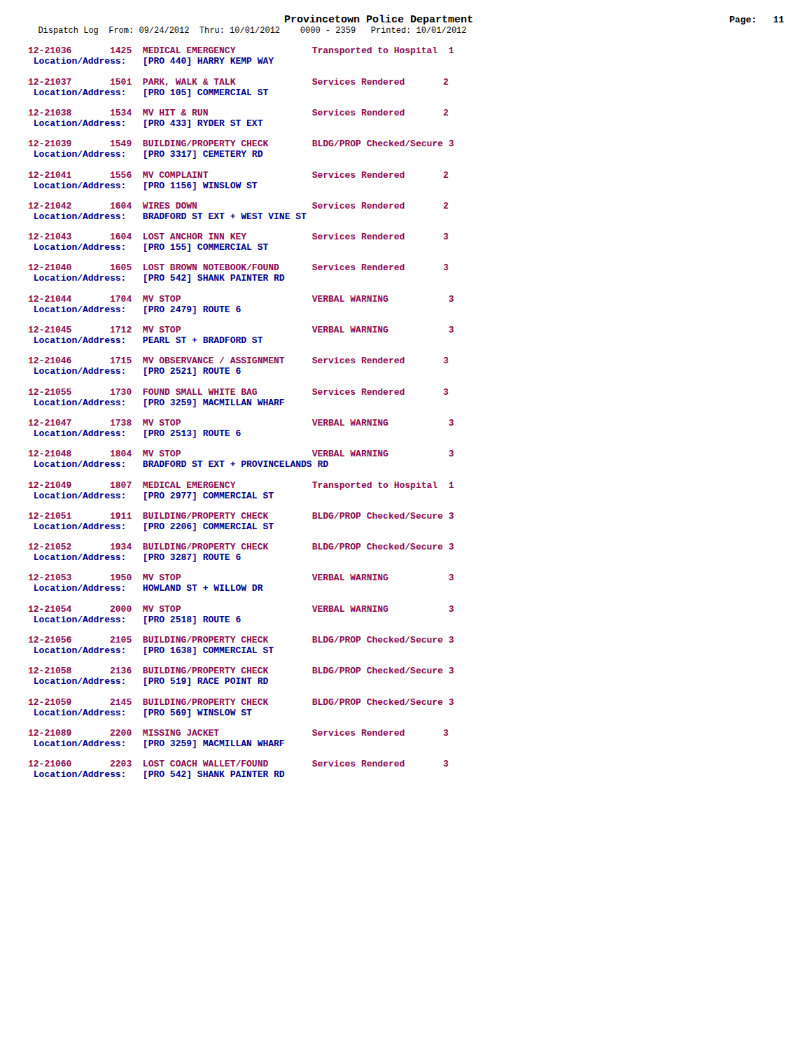Provincetown Police Department
Page: 11
Dispatch Log From: 09/24/2012 Thru: 10/01/2012 0000 - 2359 Printed: 10/01/2012
12-21036 1425 MEDICAL EMERGENCY Transported to Hospital 1
Location/Address: [PRO 440] HARRY KEMP WAY
12-21037 1501 PARK, WALK & TALK Services Rendered 2
Location/Address: [PRO 105] COMMERCIAL ST
12-21038 1534 MV HIT & RUN Services Rendered 2
Location/Address: [PRO 433] RYDER ST EXT
12-21039 1549 BUILDING/PROPERTY CHECK BLDG/PROP Checked/Secure 3
Location/Address: [PRO 3317] CEMETERY RD
12-21041 1556 MV COMPLAINT Services Rendered 2
Location/Address: [PRO 1156] WINSLOW ST
12-21042 1604 WIRES DOWN Services Rendered 2
Location/Address: BRADFORD ST EXT + WEST VINE ST
12-21043 1604 LOST ANCHOR INN KEY Services Rendered 3
Location/Address: [PRO 155] COMMERCIAL ST
12-21040 1605 LOST BROWN NOTEBOOK/FOUND Services Rendered 3
Location/Address: [PRO 542] SHANK PAINTER RD
12-21044 1704 MV STOP VERBAL WARNING 3
Location/Address: [PRO 2479] ROUTE 6
12-21045 1712 MV STOP VERBAL WARNING 3
Location/Address: PEARL ST + BRADFORD ST
12-21046 1715 MV OBSERVANCE / ASSIGNMENT Services Rendered 3
Location/Address: [PRO 2521] ROUTE 6
12-21055 1730 FOUND SMALL WHITE BAG Services Rendered 3
Location/Address: [PRO 3259] MACMILLAN WHARF
12-21047 1738 MV STOP VERBAL WARNING 3
Location/Address: [PRO 2513] ROUTE 6
12-21048 1804 MV STOP VERBAL WARNING 3
Location/Address: BRADFORD ST EXT + PROVINCELANDS RD
12-21049 1807 MEDICAL EMERGENCY Transported to Hospital 1
Location/Address: [PRO 2977] COMMERCIAL ST
12-21051 1911 BUILDING/PROPERTY CHECK BLDG/PROP Checked/Secure 3
Location/Address: [PRO 2206] COMMERCIAL ST
12-21052 1934 BUILDING/PROPERTY CHECK BLDG/PROP Checked/Secure 3
Location/Address: [PRO 3287] ROUTE 6
12-21053 1950 MV STOP VERBAL WARNING 3
Location/Address: HOWLAND ST + WILLOW DR
12-21054 2000 MV STOP VERBAL WARNING 3
Location/Address: [PRO 2518] ROUTE 6
12-21056 2105 BUILDING/PROPERTY CHECK BLDG/PROP Checked/Secure 3
Location/Address: [PRO 1638] COMMERCIAL ST
12-21058 2136 BUILDING/PROPERTY CHECK BLDG/PROP Checked/Secure 3
Location/Address: [PRO 519] RACE POINT RD
12-21059 2145 BUILDING/PROPERTY CHECK BLDG/PROP Checked/Secure 3
Location/Address: [PRO 569] WINSLOW ST
12-21089 2200 MISSING JACKET Services Rendered 3
Location/Address: [PRO 3259] MACMILLAN WHARF
12-21060 2203 LOST COACH WALLET/FOUND Services Rendered 3
Location/Address: [PRO 542] SHANK PAINTER RD